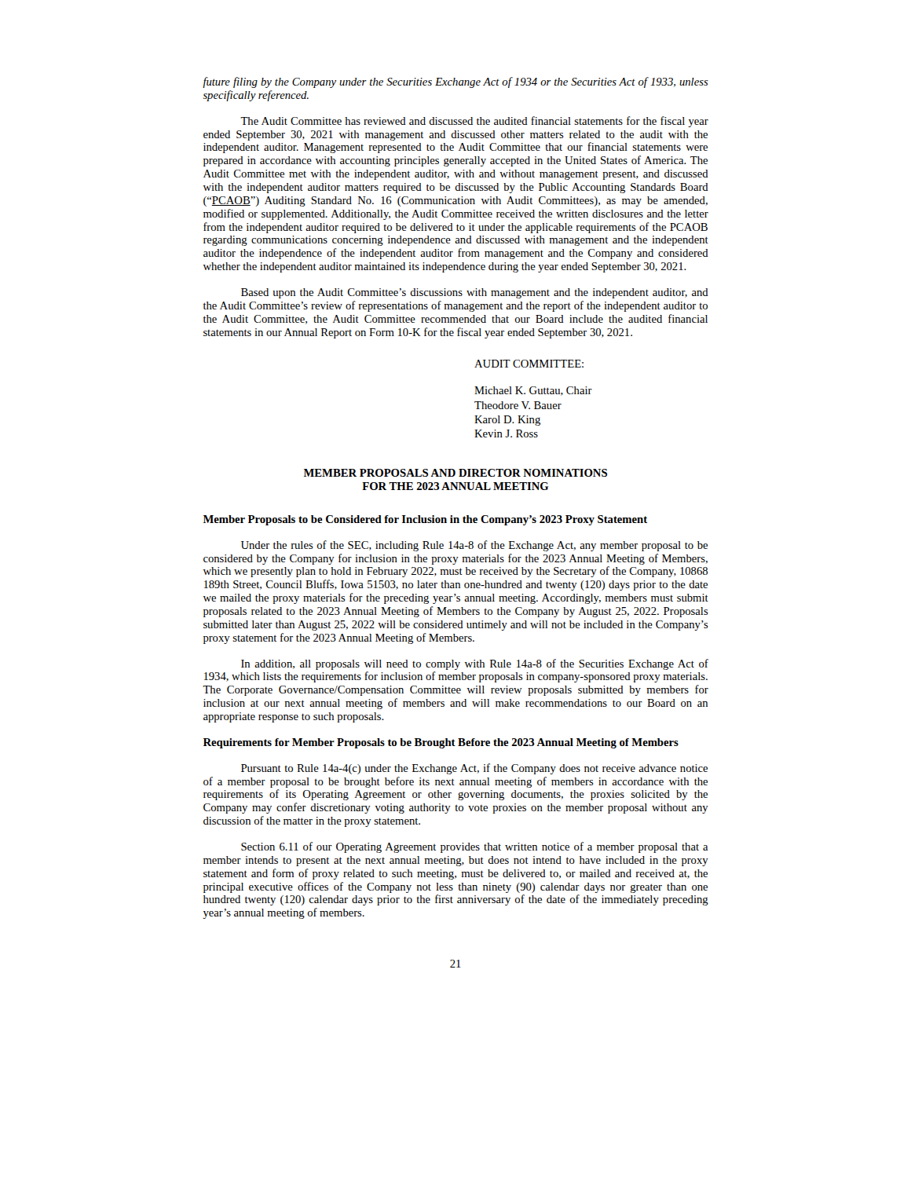future filing by the Company under the Securities Exchange Act of 1934 or the Securities Act of 1933, unless specifically referenced.
The Audit Committee has reviewed and discussed the audited financial statements for the fiscal year ended September 30, 2021 with management and discussed other matters related to the audit with the independent auditor. Management represented to the Audit Committee that our financial statements were prepared in accordance with accounting principles generally accepted in the United States of America. The Audit Committee met with the independent auditor, with and without management present, and discussed with the independent auditor matters required to be discussed by the Public Accounting Standards Board (“PCAOB”) Auditing Standard No. 16 (Communication with Audit Committees), as may be amended, modified or supplemented. Additionally, the Audit Committee received the written disclosures and the letter from the independent auditor required to be delivered to it under the applicable requirements of the PCAOB regarding communications concerning independence and discussed with management and the independent auditor the independence of the independent auditor from management and the Company and considered whether the independent auditor maintained its independence during the year ended September 30, 2021.
Based upon the Audit Committee’s discussions with management and the independent auditor, and the Audit Committee’s review of representations of management and the report of the independent auditor to the Audit Committee, the Audit Committee recommended that our Board include the audited financial statements in our Annual Report on Form 10-K for the fiscal year ended September 30, 2021.
AUDIT COMMITTEE:
Michael K. Guttau, Chair
Theodore V. Bauer
Karol D. King
Kevin J. Ross
MEMBER PROPOSALS AND DIRECTOR NOMINATIONS
FOR THE 2023 ANNUAL MEETING
Member Proposals to be Considered for Inclusion in the Company’s 2023 Proxy Statement
Under the rules of the SEC, including Rule 14a-8 of the Exchange Act, any member proposal to be considered by the Company for inclusion in the proxy materials for the 2023 Annual Meeting of Members, which we presently plan to hold in February 2022, must be received by the Secretary of the Company, 10868 189th Street, Council Bluffs, Iowa 51503, no later than one-hundred and twenty (120) days prior to the date we mailed the proxy materials for the preceding year’s annual meeting. Accordingly, members must submit proposals related to the 2023 Annual Meeting of Members to the Company by August 25, 2022. Proposals submitted later than August 25, 2022 will be considered untimely and will not be included in the Company’s proxy statement for the 2023 Annual Meeting of Members.
In addition, all proposals will need to comply with Rule 14a-8 of the Securities Exchange Act of 1934, which lists the requirements for inclusion of member proposals in company-sponsored proxy materials. The Corporate Governance/Compensation Committee will review proposals submitted by members for inclusion at our next annual meeting of members and will make recommendations to our Board on an appropriate response to such proposals.
Requirements for Member Proposals to be Brought Before the 2023 Annual Meeting of Members
Pursuant to Rule 14a-4(c) under the Exchange Act, if the Company does not receive advance notice of a member proposal to be brought before its next annual meeting of members in accordance with the requirements of its Operating Agreement or other governing documents, the proxies solicited by the Company may confer discretionary voting authority to vote proxies on the member proposal without any discussion of the matter in the proxy statement.
Section 6.11 of our Operating Agreement provides that written notice of a member proposal that a member intends to present at the next annual meeting, but does not intend to have included in the proxy statement and form of proxy related to such meeting, must be delivered to, or mailed and received at, the principal executive offices of the Company not less than ninety (90) calendar days nor greater than one hundred twenty (120) calendar days prior to the first anniversary of the date of the immediately preceding year’s annual meeting of members.
21